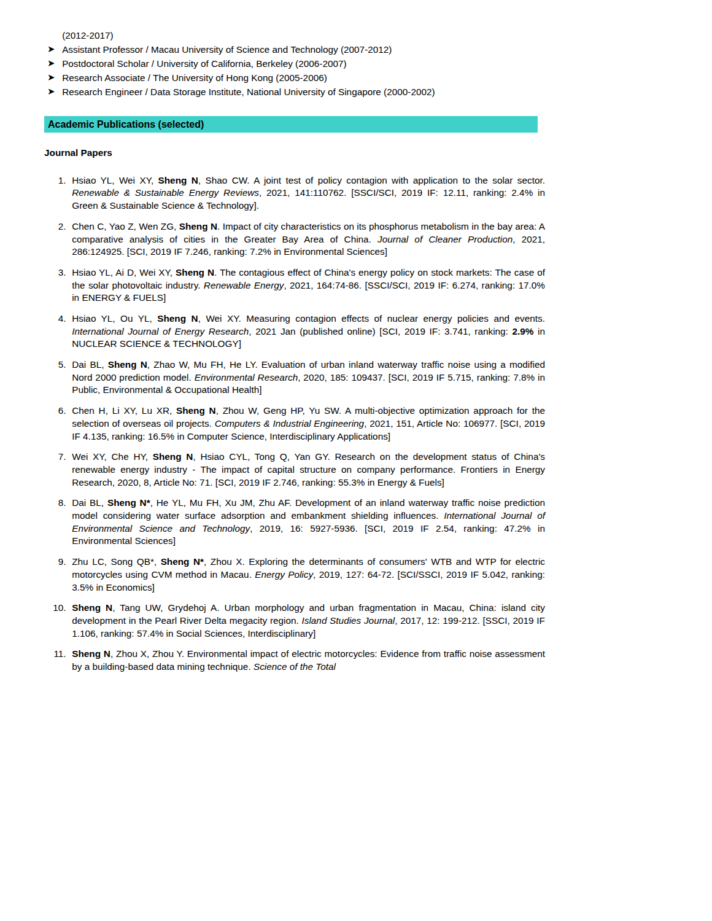(2012-2017)
Assistant Professor / Macau University of Science and Technology (2007-2012)
Postdoctoral Scholar / University of California, Berkeley (2006-2007)
Research Associate / The University of Hong Kong (2005-2006)
Research Engineer / Data Storage Institute, National University of Singapore (2000-2002)
Academic Publications (selected)
Journal Papers
Hsiao YL, Wei XY, Sheng N, Shao CW. A joint test of policy contagion with application to the solar sector. Renewable & Sustainable Energy Reviews, 2021, 141:110762. [SSCI/SCI, 2019 IF: 12.11, ranking: 2.4% in Green & Sustainable Science & Technology].
Chen C, Yao Z, Wen ZG, Sheng N. Impact of city characteristics on its phosphorus metabolism in the bay area: A comparative analysis of cities in the Greater Bay Area of China. Journal of Cleaner Production, 2021, 286:124925. [SCI, 2019 IF 7.246, ranking: 7.2% in Environmental Sciences]
Hsiao YL, Ai D, Wei XY, Sheng N. The contagious effect of China's energy policy on stock markets: The case of the solar photovoltaic industry. Renewable Energy, 2021, 164:74-86. [SSCI/SCI, 2019 IF: 6.274, ranking: 17.0% in ENERGY & FUELS]
Hsiao YL, Ou YL, Sheng N, Wei XY. Measuring contagion effects of nuclear energy policies and events. International Journal of Energy Research, 2021 Jan (published online) [SCI, 2019 IF: 3.741, ranking: 2.9% in NUCLEAR SCIENCE & TECHNOLOGY]
Dai BL, Sheng N, Zhao W, Mu FH, He LY. Evaluation of urban inland waterway traffic noise using a modified Nord 2000 prediction model. Environmental Research, 2020, 185: 109437. [SCI, 2019 IF 5.715, ranking: 7.8% in Public, Environmental & Occupational Health]
Chen H, Li XY, Lu XR, Sheng N, Zhou W, Geng HP, Yu SW. A multi-objective optimization approach for the selection of overseas oil projects. Computers & Industrial Engineering, 2021, 151, Article No: 106977. [SCI, 2019 IF 4.135, ranking: 16.5% in Computer Science, Interdisciplinary Applications]
Wei XY, Che HY, Sheng N, Hsiao CYL, Tong Q, Yan GY. Research on the development status of China's renewable energy industry - The impact of capital structure on company performance. Frontiers in Energy Research, 2020, 8, Article No: 71. [SCI, 2019 IF 2.746, ranking: 55.3% in Energy & Fuels]
Dai BL, Sheng N*, He YL, Mu FH, Xu JM, Zhu AF. Development of an inland waterway traffic noise prediction model considering water surface adsorption and embankment shielding influences. International Journal of Environmental Science and Technology, 2019, 16: 5927-5936. [SCI, 2019 IF 2.54, ranking: 47.2% in Environmental Sciences]
Zhu LC, Song QB*, Sheng N*, Zhou X. Exploring the determinants of consumers' WTB and WTP for electric motorcycles using CVM method in Macau. Energy Policy, 2019, 127: 64-72. [SCI/SSCI, 2019 IF 5.042, ranking: 3.5% in Economics]
Sheng N, Tang UW, Grydehoj A. Urban morphology and urban fragmentation in Macau, China: island city development in the Pearl River Delta megacity region. Island Studies Journal, 2017, 12: 199-212. [SSCI, 2019 IF 1.106, ranking: 57.4% in Social Sciences, Interdisciplinary]
Sheng N, Zhou X, Zhou Y. Environmental impact of electric motorcycles: Evidence from traffic noise assessment by a building-based data mining technique. Science of the Total